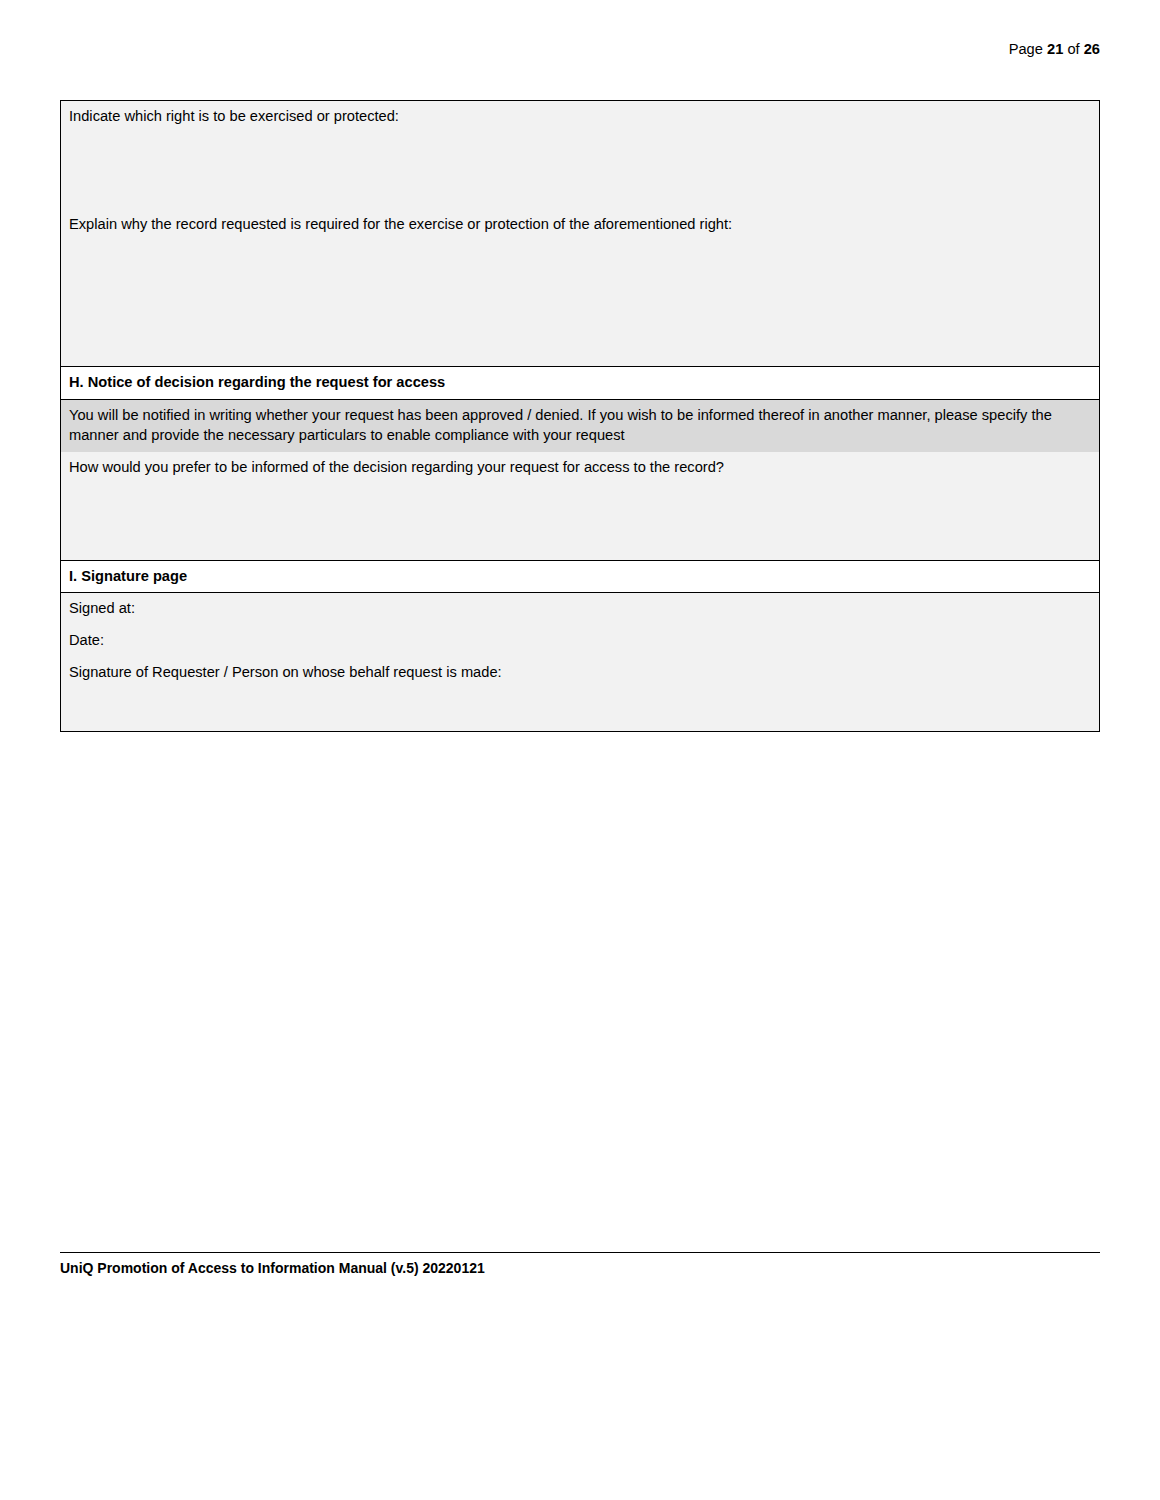Page 21 of 26
| Indicate which right is to be exercised or protected: | |
| Explain why the record requested is required for the exercise or protection of the aforementioned right: |
| H. Notice of decision regarding the request for access |
| You will be notified in writing whether your request has been approved / denied. If you wish to be informed thereof in another manner, please specify the manner and provide the necessary particulars to enable compliance with your request |
| How would you prefer to be informed of the decision regarding your request for access to the record? |
| I. Signature page |
| Signed at: |
| Date: |
| Signature of Requester / Person on whose behalf request is made: |
UniQ Promotion of Access to Information Manual (v.5) 20220121